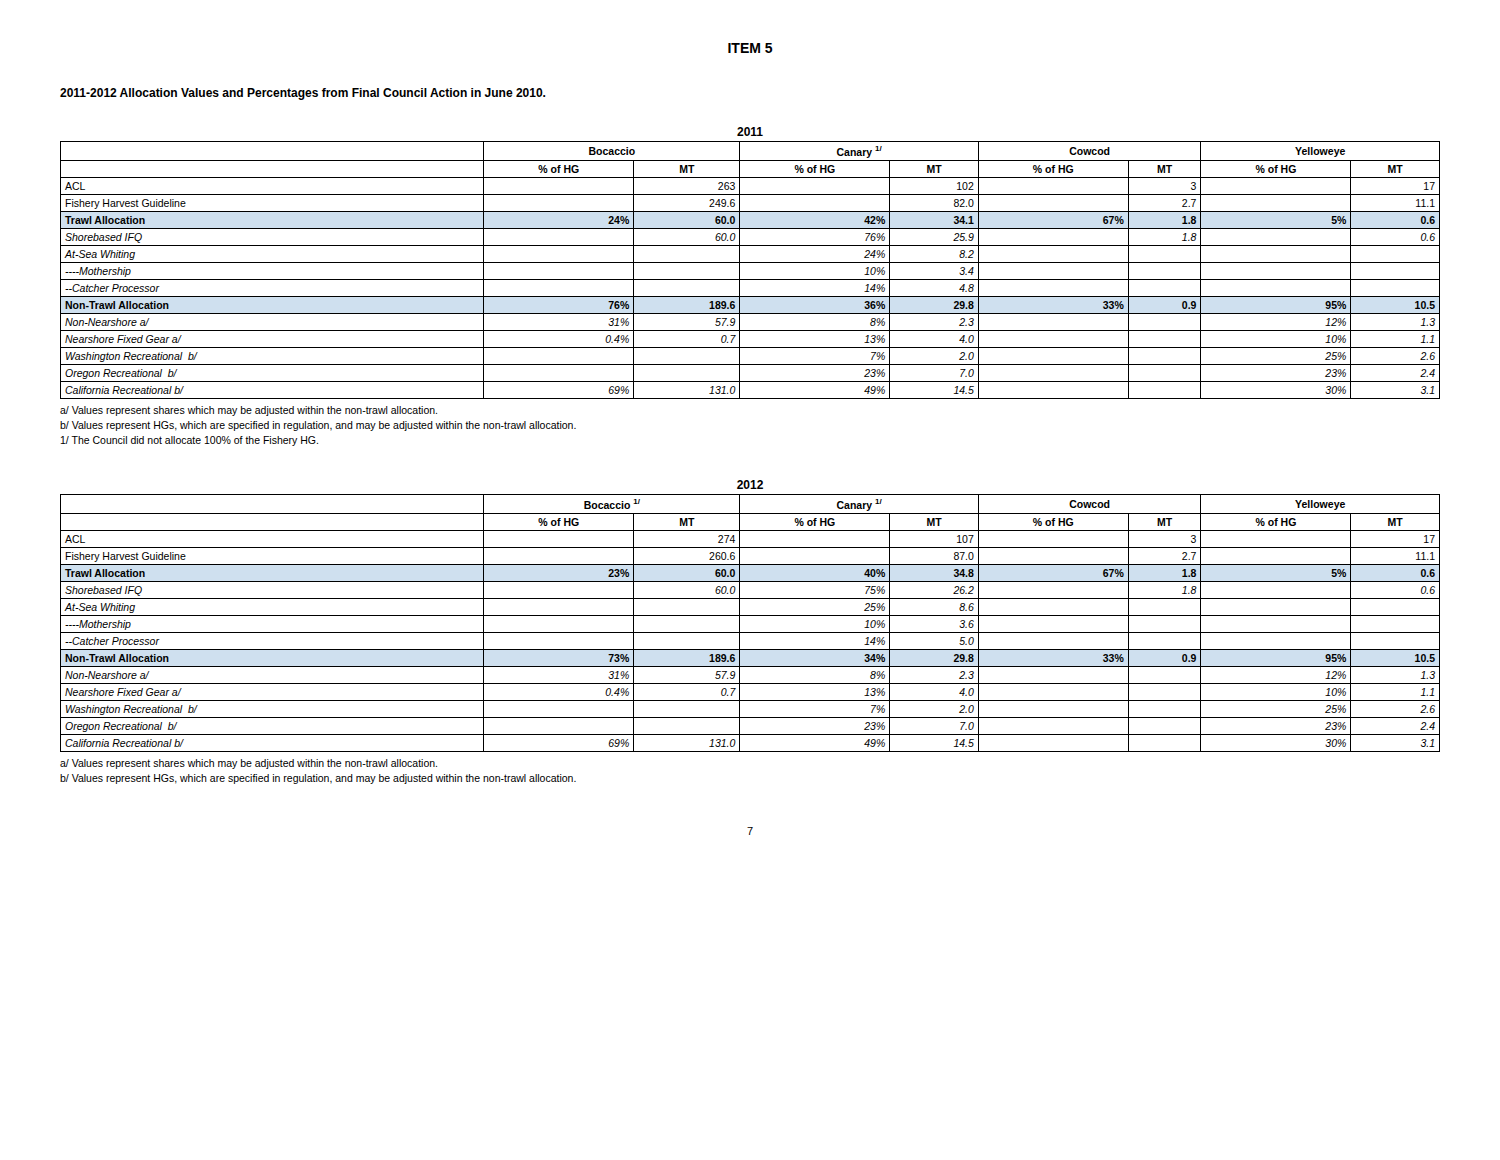ITEM 5
2011-2012 Allocation Values and Percentages from Final Council Action in June 2010.
2011
| | Bocaccio | Canary 1/ | Cowcod | Yelloweye |
| --- | --- | --- | --- | --- |
| | % of HG | MT | % of HG | MT | % of HG | MT | % of HG | MT |
| ACL | | 263 | | 102 | | 3 | | 17 |
| Fishery Harvest Guideline | | 249.6 | | 82.0 | | 2.7 | | 11.1 |
| Trawl Allocation | 24% | 60.0 | 42% | 34.1 | 67% | 1.8 | 5% | 0.6 |
| Shorebased IFQ | | 60.0 | 76% | 25.9 | | 1.8 | | 0.6 |
| At-Sea Whiting | | | 24% | 8.2 | | | | |
| ----Mothership | | | 10% | 3.4 | | | | |
| --Catcher Processor | | | 14% | 4.8 | | | | |
| Non-Trawl Allocation | 76% | 189.6 | 36% | 29.8 | 33% | 0.9 | 95% | 10.5 |
| Non-Nearshore a/ | 31% | 57.9 | 8% | 2.3 | | | 12% | 1.3 |
| Nearshore Fixed Gear a/ | 0.4% | 0.7 | 13% | 4.0 | | | 10% | 1.1 |
| Washington Recreational b/ | | | 7% | 2.0 | | | 25% | 2.6 |
| Oregon Recreational b/ | | | 23% | 7.0 | | | 23% | 2.4 |
| California Recreational b/ | 69% | 131.0 | 49% | 14.5 | | | 30% | 3.1 |
a/ Values represent shares which may be adjusted within the non-trawl allocation.
b/ Values represent HGs, which are specified in regulation, and may be adjusted within the non-trawl allocation.
1/ The Council did not allocate 100% of the Fishery HG.
2012
| | Bocaccio 1/ | Canary 1/ | Cowcod | Yelloweye |
| --- | --- | --- | --- | --- |
| | % of HG | MT | % of HG | MT | % of HG | MT | % of HG | MT |
| ACL | | 274 | | 107 | | 3 | | 17 |
| Fishery Harvest Guideline | | 260.6 | | 87.0 | | 2.7 | | 11.1 |
| Trawl Allocation | 23% | 60.0 | 40% | 34.8 | 67% | 1.8 | 5% | 0.6 |
| Shorebased IFQ | | 60.0 | 75% | 26.2 | | 1.8 | | 0.6 |
| At-Sea Whiting | | | 25% | 8.6 | | | | |
| ----Mothership | | | 10% | 3.6 | | | | |
| --Catcher Processor | | | 14% | 5.0 | | | | |
| Non-Trawl Allocation | 73% | 189.6 | 34% | 29.8 | 33% | 0.9 | 95% | 10.5 |
| Non-Nearshore a/ | 31% | 57.9 | 8% | 2.3 | | | 12% | 1.3 |
| Nearshore Fixed Gear a/ | 0.4% | 0.7 | 13% | 4.0 | | | 10% | 1.1 |
| Washington Recreational b/ | | | 7% | 2.0 | | | 25% | 2.6 |
| Oregon Recreational b/ | | | 23% | 7.0 | | | 23% | 2.4 |
| California Recreational b/ | 69% | 131.0 | 49% | 14.5 | | | 30% | 3.1 |
a/ Values represent shares which may be adjusted within the non-trawl allocation.
b/ Values represent HGs, which are specified in regulation, and may be adjusted within the non-trawl allocation.
7